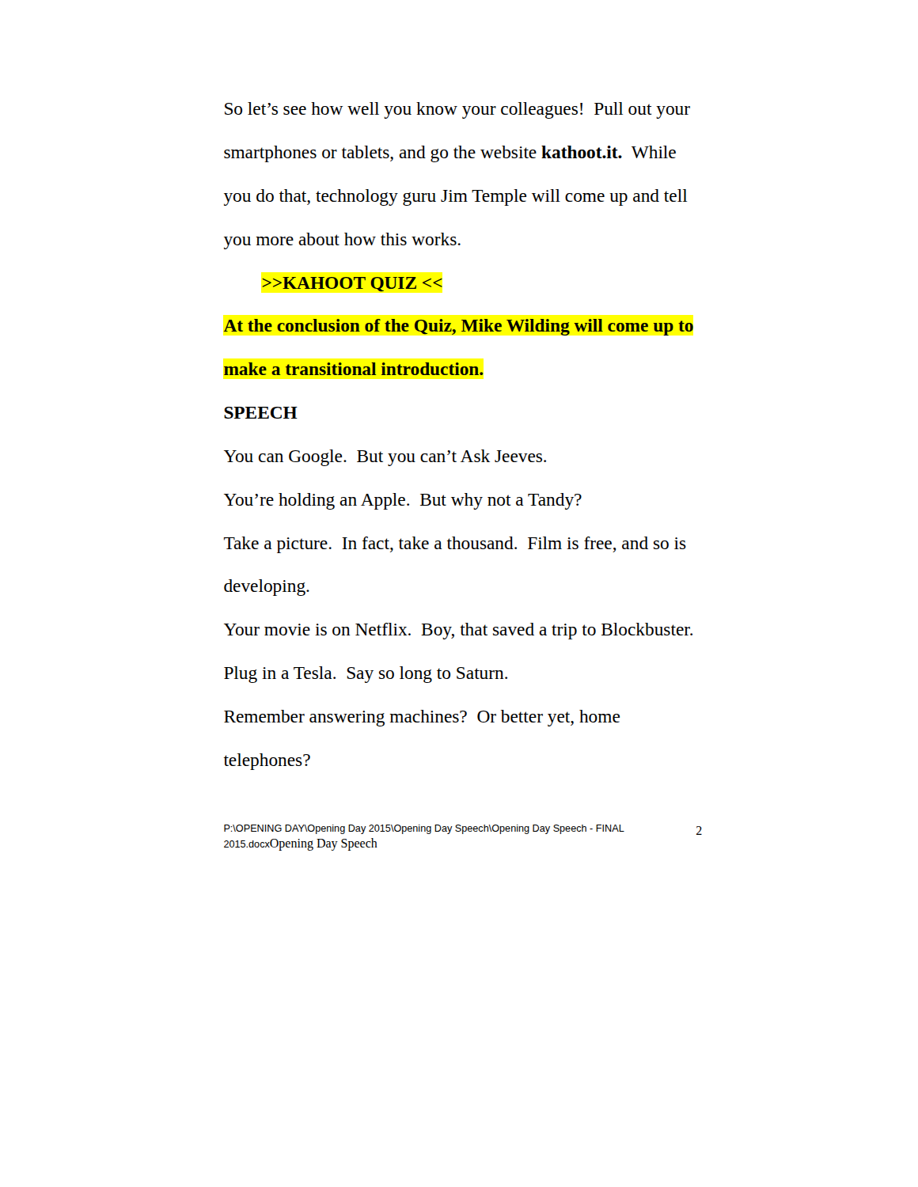So let’s see how well you know your colleagues! Pull out your smartphones or tablets, and go the website kathoot.it. While you do that, technology guru Jim Temple will come up and tell you more about how this works.
>>KAHOOT QUIZ <<
At the conclusion of the Quiz, Mike Wilding will come up to make a transitional introduction.
SPEECH
You can Google. But you can’t Ask Jeeves.
You’re holding an Apple. But why not a Tandy?
Take a picture. In fact, take a thousand. Film is free, and so is developing.
Your movie is on Netflix. Boy, that saved a trip to Blockbuster.
Plug in a Tesla. Say so long to Saturn.
Remember answering machines? Or better yet, home telephones?
P:\OPENING DAY\Opening Day 2015\Opening Day Speech\Opening Day Speech - FINAL 2015.docx Opening Day Speech 2